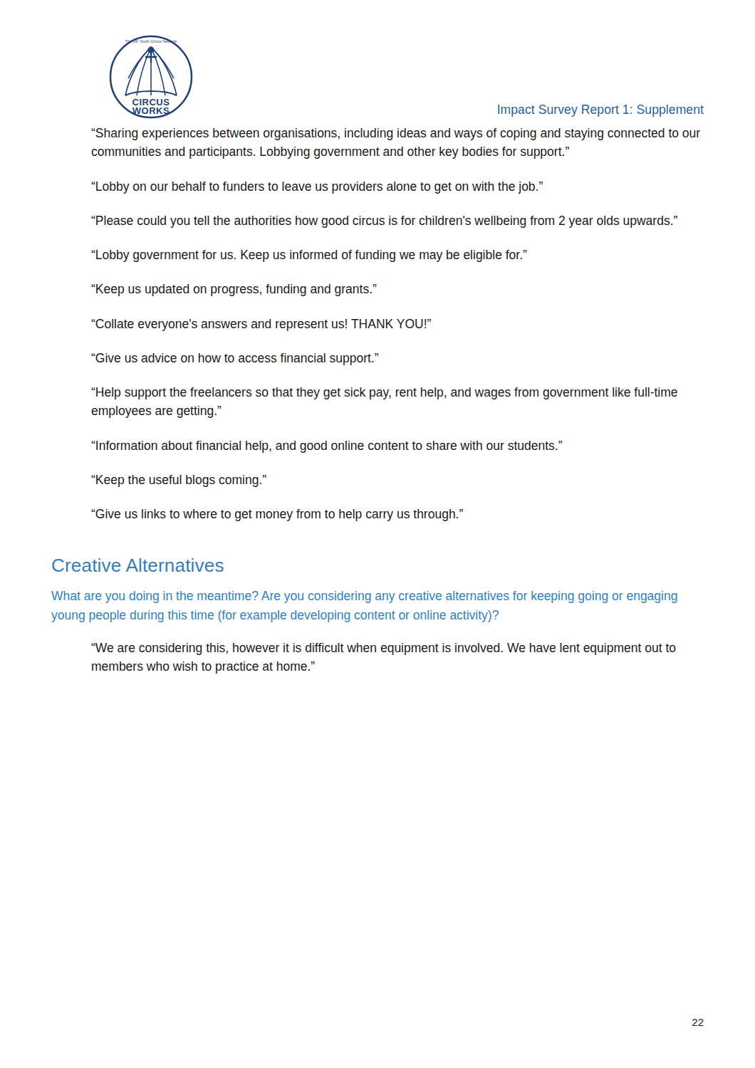CIRCUS WORKS The UK Youth Circus Network
Impact Survey Report 1: Supplement
“Sharing experiences between organisations, including ideas and ways of coping and staying connected to our communities and participants. Lobbying government and other key bodies for support.”
“Lobby on our behalf to funders to leave us providers alone to get on with the job.”
“Please could you tell the authorities how good circus is for children's wellbeing from 2 year olds upwards.”
“Lobby government for us. Keep us informed of funding we may be eligible for.”
“Keep us updated on progress, funding and grants.”
“Collate everyone's answers and represent us! THANK YOU!”
“Give us advice on how to access financial support.”
“Help support the freelancers so that they get sick pay, rent help, and wages from government like full-time employees are getting.”
“Information about financial help, and good online content to share with our students.”
“Keep the useful blogs coming.”
“Give us links to where to get money from to help carry us through.”
Creative Alternatives
What are you doing in the meantime? Are you considering any creative alternatives for keeping going or engaging young people during this time (for example developing content or online activity)?
“We are considering this, however it is difficult when equipment is involved. We have lent equipment out to members who wish to practice at home.”
22